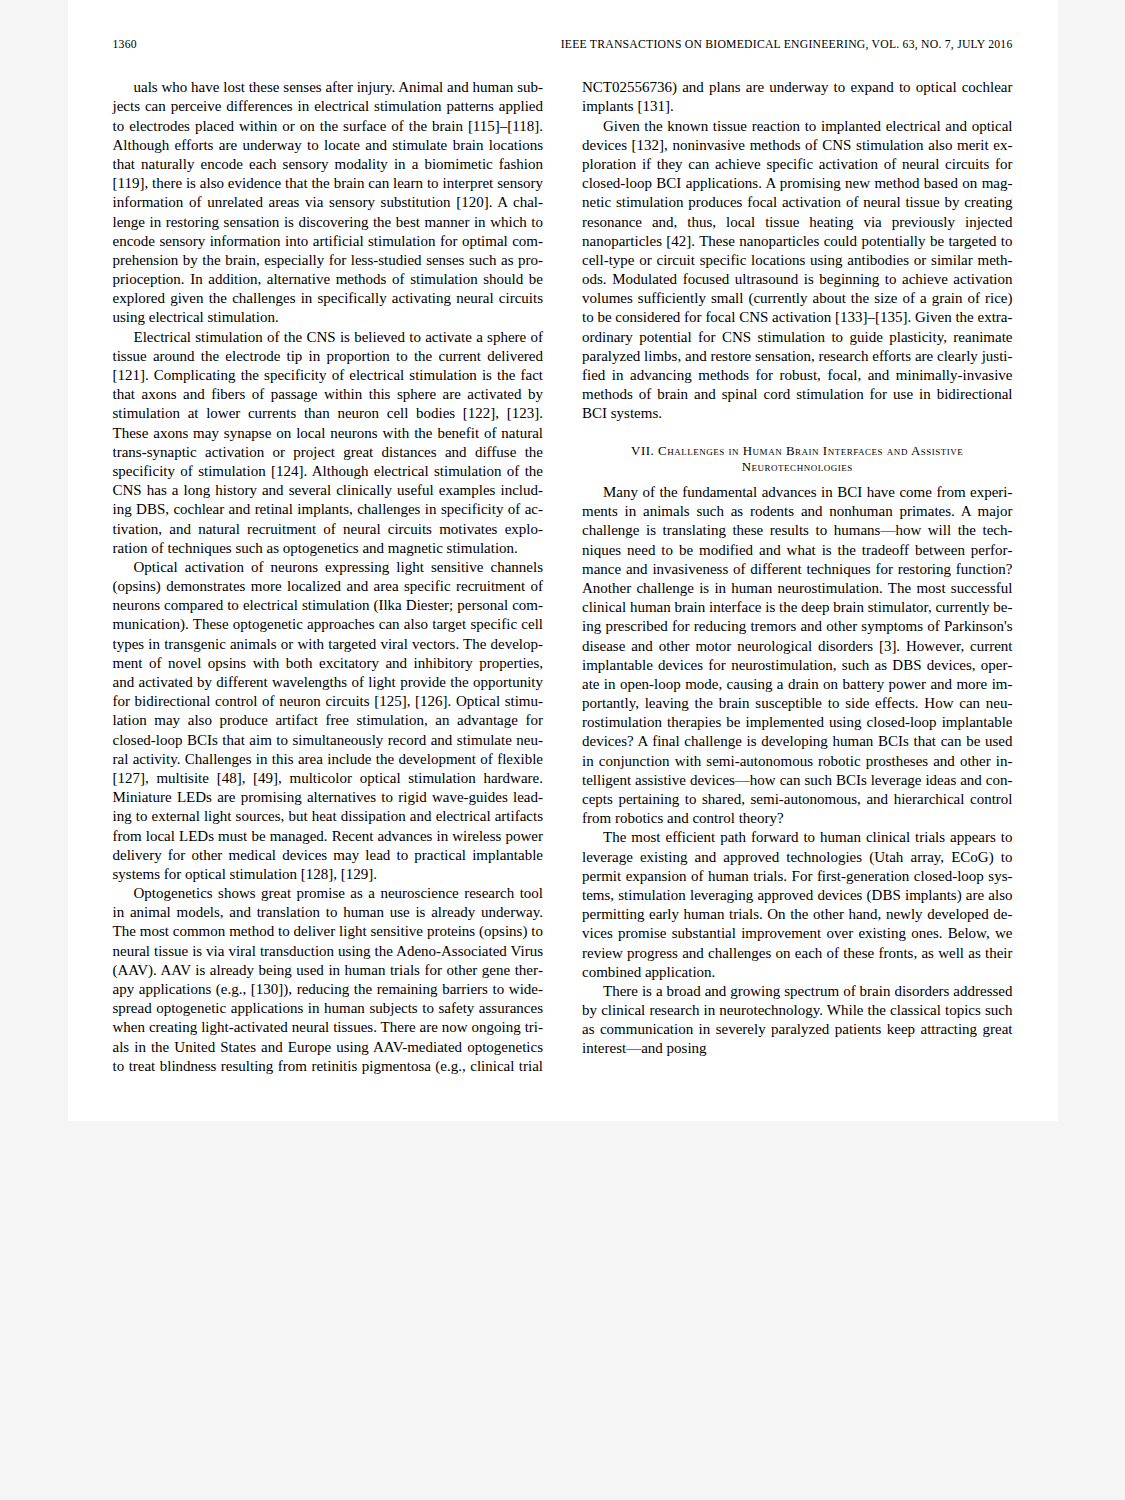1360 IEEE Transactions on Biomedical Engineering, Vol. 63, No. 7, July 2016
uals who have lost these senses after injury. Animal and human subjects can perceive differences in electrical stimulation patterns applied to electrodes placed within or on the surface of the brain [115]–[118]. Although efforts are underway to locate and stimulate brain locations that naturally encode each sensory modality in a biomimetic fashion [119], there is also evidence that the brain can learn to interpret sensory information of unrelated areas via sensory substitution [120]. A challenge in restoring sensation is discovering the best manner in which to encode sensory information into artificial stimulation for optimal comprehension by the brain, especially for less-studied senses such as proprioception. In addition, alternative methods of stimulation should be explored given the challenges in specifically activating neural circuits using electrical stimulation.
Electrical stimulation of the CNS is believed to activate a sphere of tissue around the electrode tip in proportion to the current delivered [121]. Complicating the specificity of electrical stimulation is the fact that axons and fibers of passage within this sphere are activated by stimulation at lower currents than neuron cell bodies [122], [123]. These axons may synapse on local neurons with the benefit of natural trans-synaptic activation or project great distances and diffuse the specificity of stimulation [124]. Although electrical stimulation of the CNS has a long history and several clinically useful examples including DBS, cochlear and retinal implants, challenges in specificity of activation, and natural recruitment of neural circuits motivates exploration of techniques such as optogenetics and magnetic stimulation.
Optical activation of neurons expressing light sensitive channels (opsins) demonstrates more localized and area specific recruitment of neurons compared to electrical stimulation (Ilka Diester; personal communication). These optogenetic approaches can also target specific cell types in transgenic animals or with targeted viral vectors. The development of novel opsins with both excitatory and inhibitory properties, and activated by different wavelengths of light provide the opportunity for bidirectional control of neuron circuits [125], [126]. Optical stimulation may also produce artifact free stimulation, an advantage for closed-loop BCIs that aim to simultaneously record and stimulate neural activity. Challenges in this area include the development of flexible [127], multisite [48], [49], multicolor optical stimulation hardware. Miniature LEDs are promising alternatives to rigid wave-guides leading to external light sources, but heat dissipation and electrical artifacts from local LEDs must be managed. Recent advances in wireless power delivery for other medical devices may lead to practical implantable systems for optical stimulation [128], [129].
Optogenetics shows great promise as a neuroscience research tool in animal models, and translation to human use is already underway. The most common method to deliver light sensitive proteins (opsins) to neural tissue is via viral transduction using the Adeno-Associated Virus (AAV). AAV is already being used in human trials for other gene therapy applications (e.g., [130]), reducing the remaining barriers to widespread optogenetic applications in human subjects to safety assurances when creating light-activated neural tissues. There are now ongoing trials in the United States and Europe using AAV-mediated optogenetics to treat blindness resulting from retinitis pigmentosa (e.g., clinical trial NCT02556736) and plans are underway to expand to optical cochlear implants [131].
Given the known tissue reaction to implanted electrical and optical devices [132], noninvasive methods of CNS stimulation also merit exploration if they can achieve specific activation of neural circuits for closed-loop BCI applications. A promising new method based on magnetic stimulation produces focal activation of neural tissue by creating resonance and, thus, local tissue heating via previously injected nanoparticles [42]. These nanoparticles could potentially be targeted to cell-type or circuit specific locations using antibodies or similar methods. Modulated focused ultrasound is beginning to achieve activation volumes sufficiently small (currently about the size of a grain of rice) to be considered for focal CNS activation [133]–[135]. Given the extraordinary potential for CNS stimulation to guide plasticity, reanimate paralyzed limbs, and restore sensation, research efforts are clearly justified in advancing methods for robust, focal, and minimally-invasive methods of brain and spinal cord stimulation for use in bidirectional BCI systems.
VII. Challenges in Human Brain Interfaces and Assistive Neurotechnologies
Many of the fundamental advances in BCI have come from experiments in animals such as rodents and nonhuman primates. A major challenge is translating these results to humans—how will the techniques need to be modified and what is the tradeoff between performance and invasiveness of different techniques for restoring function? Another challenge is in human neurostimulation. The most successful clinical human brain interface is the deep brain stimulator, currently being prescribed for reducing tremors and other symptoms of Parkinson's disease and other motor neurological disorders [3]. However, current implantable devices for neurostimulation, such as DBS devices, operate in open-loop mode, causing a drain on battery power and more importantly, leaving the brain susceptible to side effects. How can neurostimulation therapies be implemented using closed-loop implantable devices? A final challenge is developing human BCIs that can be used in conjunction with semi-autonomous robotic prostheses and other intelligent assistive devices—how can such BCIs leverage ideas and concepts pertaining to shared, semi-autonomous, and hierarchical control from robotics and control theory?
The most efficient path forward to human clinical trials appears to leverage existing and approved technologies (Utah array, ECoG) to permit expansion of human trials. For first-generation closed-loop systems, stimulation leveraging approved devices (DBS implants) are also permitting early human trials. On the other hand, newly developed devices promise substantial improvement over existing ones. Below, we review progress and challenges on each of these fronts, as well as their combined application.
There is a broad and growing spectrum of brain disorders addressed by clinical research in neurotechnology. While the classical topics such as communication in severely paralyzed patients keep attracting great interest—and posing